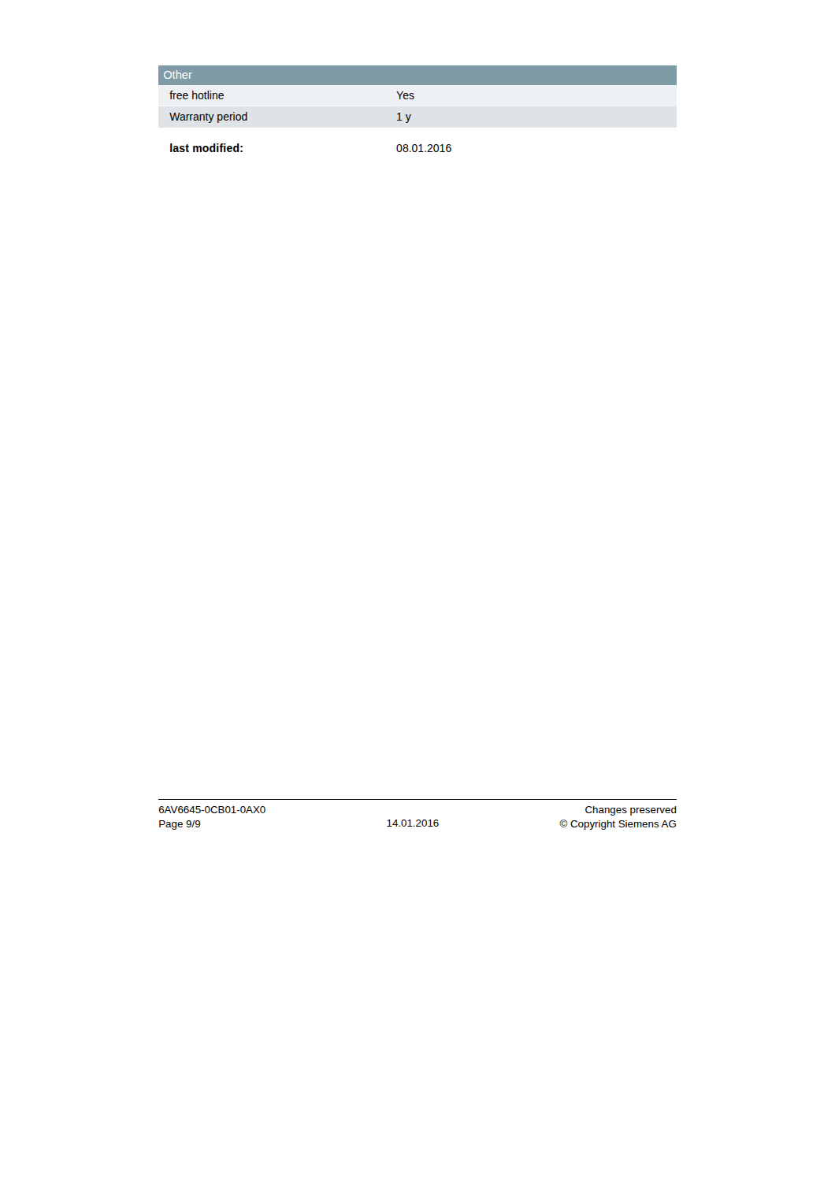| Other |
| --- |
| free hotline | Yes |
| Warranty period | 1 y |
| last modified: | 08.01.2016 |
6AV6645-0CB01-0AX0
Page 9/9
14.01.2016
Changes preserved
© Copyright Siemens AG